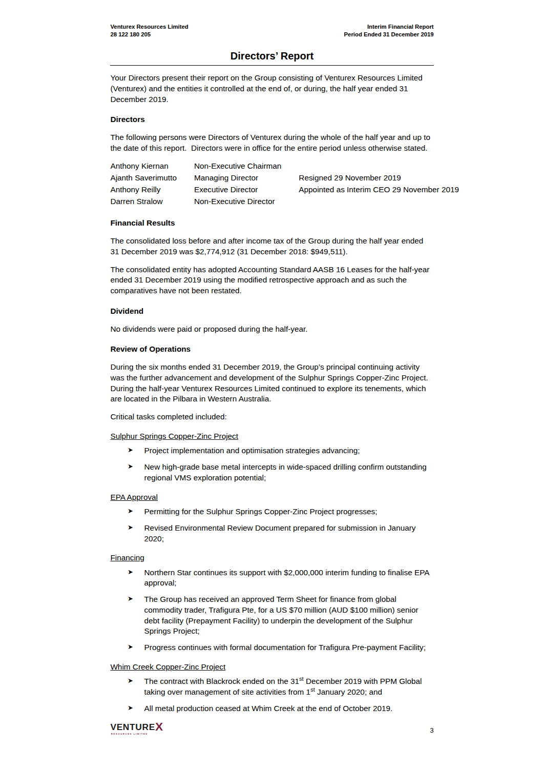Venturex Resources Limited
28 122 180 205
Interim Financial Report
Period Ended 31 December 2019
Directors’ Report
Your Directors present their report on the Group consisting of Venturex Resources Limited (Venturex) and the entities it controlled at the end of, or during, the half year ended 31 December 2019.
Directors
The following persons were Directors of Venturex during the whole of the half year and up to the date of this report. Directors were in office for the entire period unless otherwise stated.
| Anthony Kiernan | Non-Executive Chairman | |
| Ajanth Saverimutto | Managing Director | Resigned 29 November 2019 |
| Anthony Reilly | Executive Director | Appointed as Interim CEO 29 November 2019 |
| Darren Stralow | Non-Executive Director | |
Financial Results
The consolidated loss before and after income tax of the Group during the half year ended 31 December 2019 was $2,774,912 (31 December 2018: $949,511).
The consolidated entity has adopted Accounting Standard AASB 16 Leases for the half-year ended 31 December 2019 using the modified retrospective approach and as such the comparatives have not been restated.
Dividend
No dividends were paid or proposed during the half-year.
Review of Operations
During the six months ended 31 December 2019, the Group’s principal continuing activity was the further advancement and development of the Sulphur Springs Copper-Zinc Project. During the half-year Venturex Resources Limited continued to explore its tenements, which are located in the Pilbara in Western Australia.
Critical tasks completed included:
Sulphur Springs Copper-Zinc Project
Project implementation and optimisation strategies advancing;
New high-grade base metal intercepts in wide-spaced drilling confirm outstanding regional VMS exploration potential;
EPA Approval
Permitting for the Sulphur Springs Copper-Zinc Project progresses;
Revised Environmental Review Document prepared for submission in January 2020;
Financing
Northern Star continues its support with $2,000,000 interim funding to finalise EPA approval;
The Group has received an approved Term Sheet for finance from global commodity trader, Trafigura Pte, for a US $70 million (AUD $100 million) senior debt facility (Prepayment Facility) to underpin the development of the Sulphur Springs Project;
Progress continues with formal documentation for Trafigura Pre-payment Facility;
Whim Creek Copper-Zinc Project
The contract with Blackrock ended on the 31st December 2019 with PPM Global taking over management of site activities from 1st January 2020; and
All metal production ceased at Whim Creek at the end of October 2019.
VENTUREX RESOURCES LIMITED
3